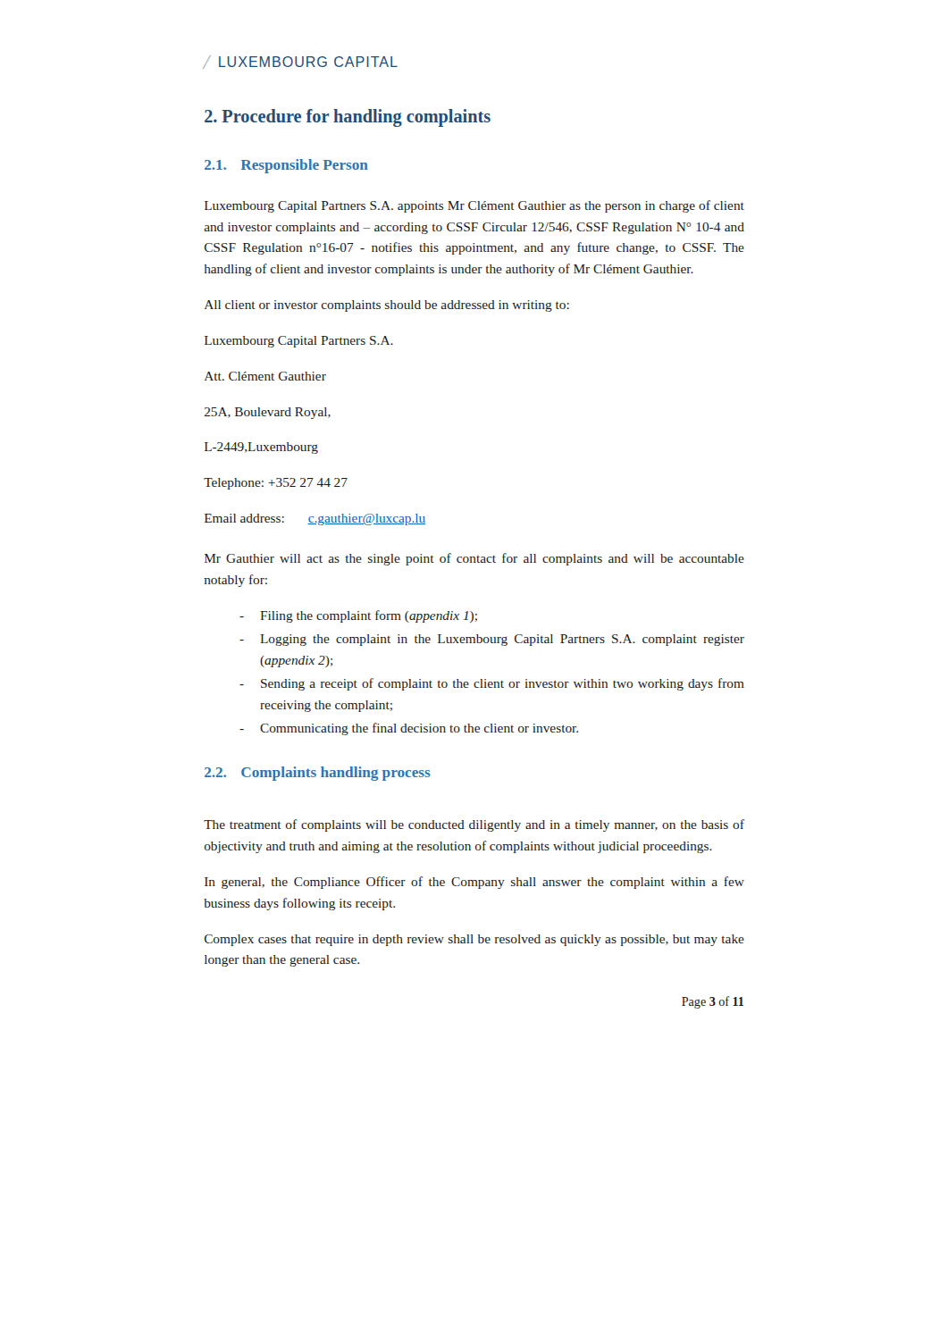/ LUXEMBOURG CAPITAL
2. Procedure for handling complaints
2.1. Responsible Person
Luxembourg Capital Partners S.A. appoints Mr Clément Gauthier as the person in charge of client and investor complaints and – according to CSSF Circular 12/546, CSSF Regulation N° 10-4 and CSSF Regulation n°16-07 - notifies this appointment, and any future change, to CSSF. The handling of client and investor complaints is under the authority of Mr Clément Gauthier.
All client or investor complaints should be addressed in writing to:
Luxembourg Capital Partners S.A.
Att. Clément Gauthier
25A, Boulevard Royal,
L-2449,Luxembourg
Telephone: +352 27 44 27
Email address: c.gauthier@luxcap.lu
Mr Gauthier will act as the single point of contact for all complaints and will be accountable notably for:
Filing the complaint form (appendix 1);
Logging the complaint in the Luxembourg Capital Partners S.A. complaint register (appendix 2);
Sending a receipt of complaint to the client or investor within two working days from receiving the complaint;
Communicating the final decision to the client or investor.
2.2. Complaints handling process
The treatment of complaints will be conducted diligently and in a timely manner, on the basis of objectivity and truth and aiming at the resolution of complaints without judicial proceedings.
In general, the Compliance Officer of the Company shall answer the complaint within a few business days following its receipt.
Complex cases that require in depth review shall be resolved as quickly as possible, but may take longer than the general case.
Page 3 of 11